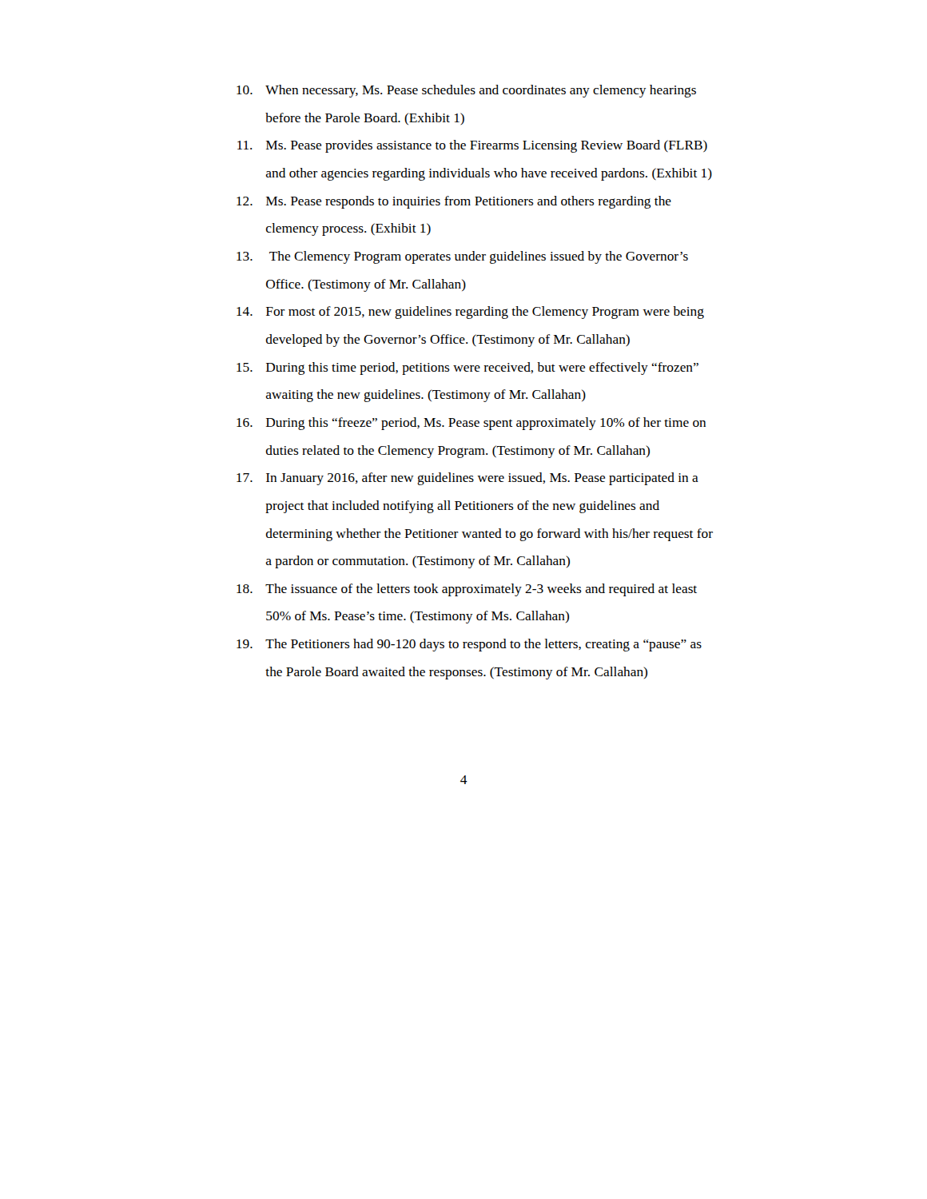When necessary, Ms. Pease schedules and coordinates any clemency hearings before the Parole Board. (Exhibit 1)
Ms. Pease provides assistance to the Firearms Licensing Review Board (FLRB) and other agencies regarding individuals who have received pardons. (Exhibit 1)
Ms. Pease responds to inquiries from Petitioners and others regarding the clemency process. (Exhibit 1)
The Clemency Program operates under guidelines issued by the Governor’s Office. (Testimony of Mr. Callahan)
For most of 2015, new guidelines regarding the Clemency Program were being developed by the Governor’s Office. (Testimony of Mr. Callahan)
During this time period, petitions were received, but were effectively “frozen” awaiting the new guidelines. (Testimony of Mr. Callahan)
During this “freeze” period, Ms. Pease spent approximately 10% of her time on duties related to the Clemency Program. (Testimony of Mr. Callahan)
In January 2016, after new guidelines were issued, Ms. Pease participated in a project that included notifying all Petitioners of the new guidelines and determining whether the Petitioner wanted to go forward with his/her request for a pardon or commutation. (Testimony of Mr. Callahan)
The issuance of the letters took approximately 2-3 weeks and required at least 50% of Ms. Pease’s time. (Testimony of Ms. Callahan)
The Petitioners had 90-120 days to respond to the letters, creating a “pause” as the Parole Board awaited the responses. (Testimony of Mr. Callahan)
4